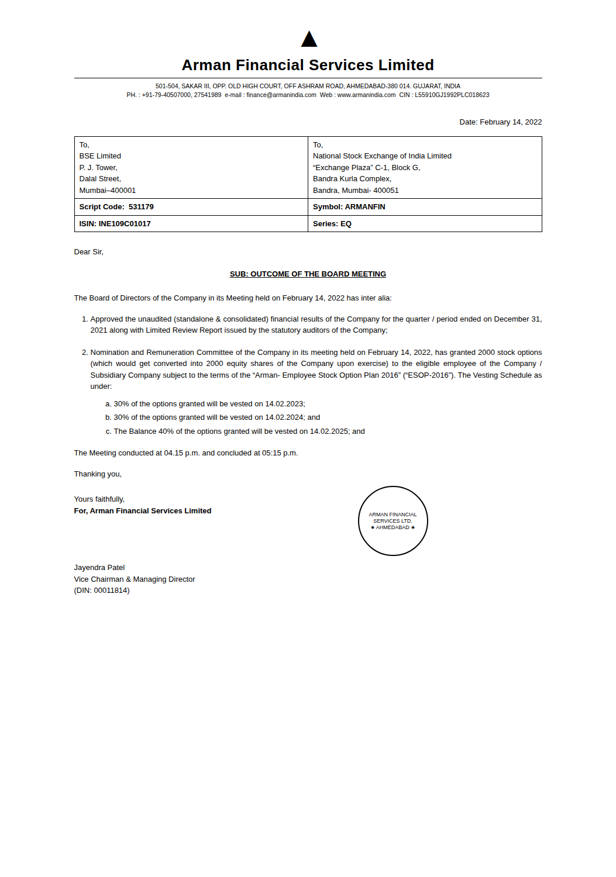▲
Arman Financial Services Limited
501-504, SAKAR III, OPP. OLD HIGH COURT, OFF ASHRAM ROAD, AHMEDABAD-380 014. GUJARAT, INDIA
PH. : +91-79-40507000, 27541989 e-mail : finance@armanindia.com Web : www.armanindia.com CIN : L55910GJ1992PLC018623
Date: February 14, 2022
| To, BSE Limited P. J. Tower, Dalal Street, Mumbai–400001 | To, National Stock Exchange of India Limited “Exchange Plaza” C-1, Block G, Bandra Kurla Complex, Bandra, Mumbai- 400051 |
| Script Code: 531179 | Symbol: ARMANFIN |
| ISIN: INE109C01017 | Series: EQ |
Dear Sir,
SUB: OUTCOME OF THE BOARD MEETING
The Board of Directors of the Company in its Meeting held on February 14, 2022 has inter alia:
Approved the unaudited (standalone & consolidated) financial results of the Company for the quarter / period ended on December 31, 2021 along with Limited Review Report issued by the statutory auditors of the Company;
Nomination and Remuneration Committee of the Company in its meeting held on February 14, 2022, has granted 2000 stock options (which would get converted into 2000 equity shares of the Company upon exercise) to the eligible employee of the Company / Subsidiary Company subject to the terms of the “Arman- Employee Stock Option Plan 2016” (“ESOP-2016”). The Vesting Schedule as under:
30% of the options granted will be vested on 14.02.2023;
30% of the options granted will be vested on 14.02.2024; and
The Balance 40% of the options granted will be vested on 14.02.2025; and
The Meeting conducted at 04.15 p.m. and concluded at 05:15 p.m.
Thanking you,
Yours faithfully,
For, Arman Financial Services Limited
ARMAN FINANCIAL SERVICES LTD.
★ AHMEDABAD ★
Jayendra Patel
Vice Chairman & Managing Director
(DIN: 00011814)